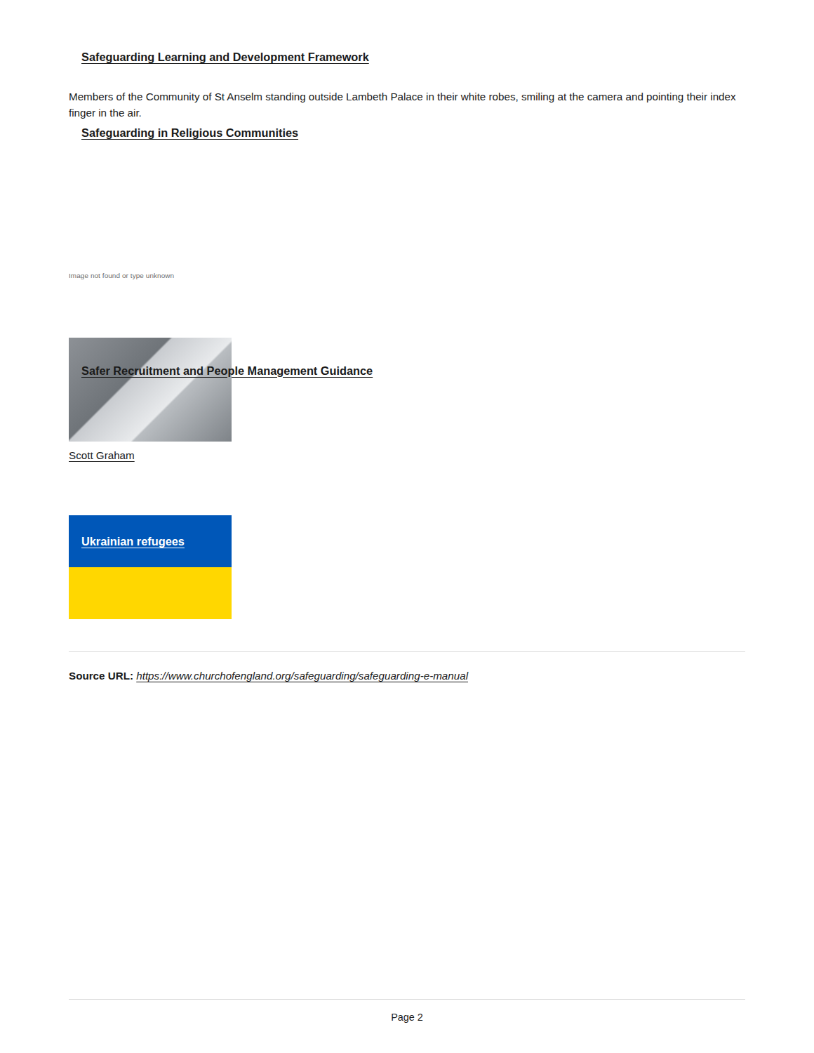Safeguarding Learning and Development Framework
Members of the Community of St Anselm standing outside Lambeth Palace in their white robes, smiling at the camera and pointing their index finger in the air.
Safeguarding in Religious Communities
Image not found or type unknown
Safer Recruitment and People Management Guidance
Scott Graham
Ukrainian refugees
Source URL: https://www.churchofengland.org/safeguarding/safeguarding-e-manual
Page 2